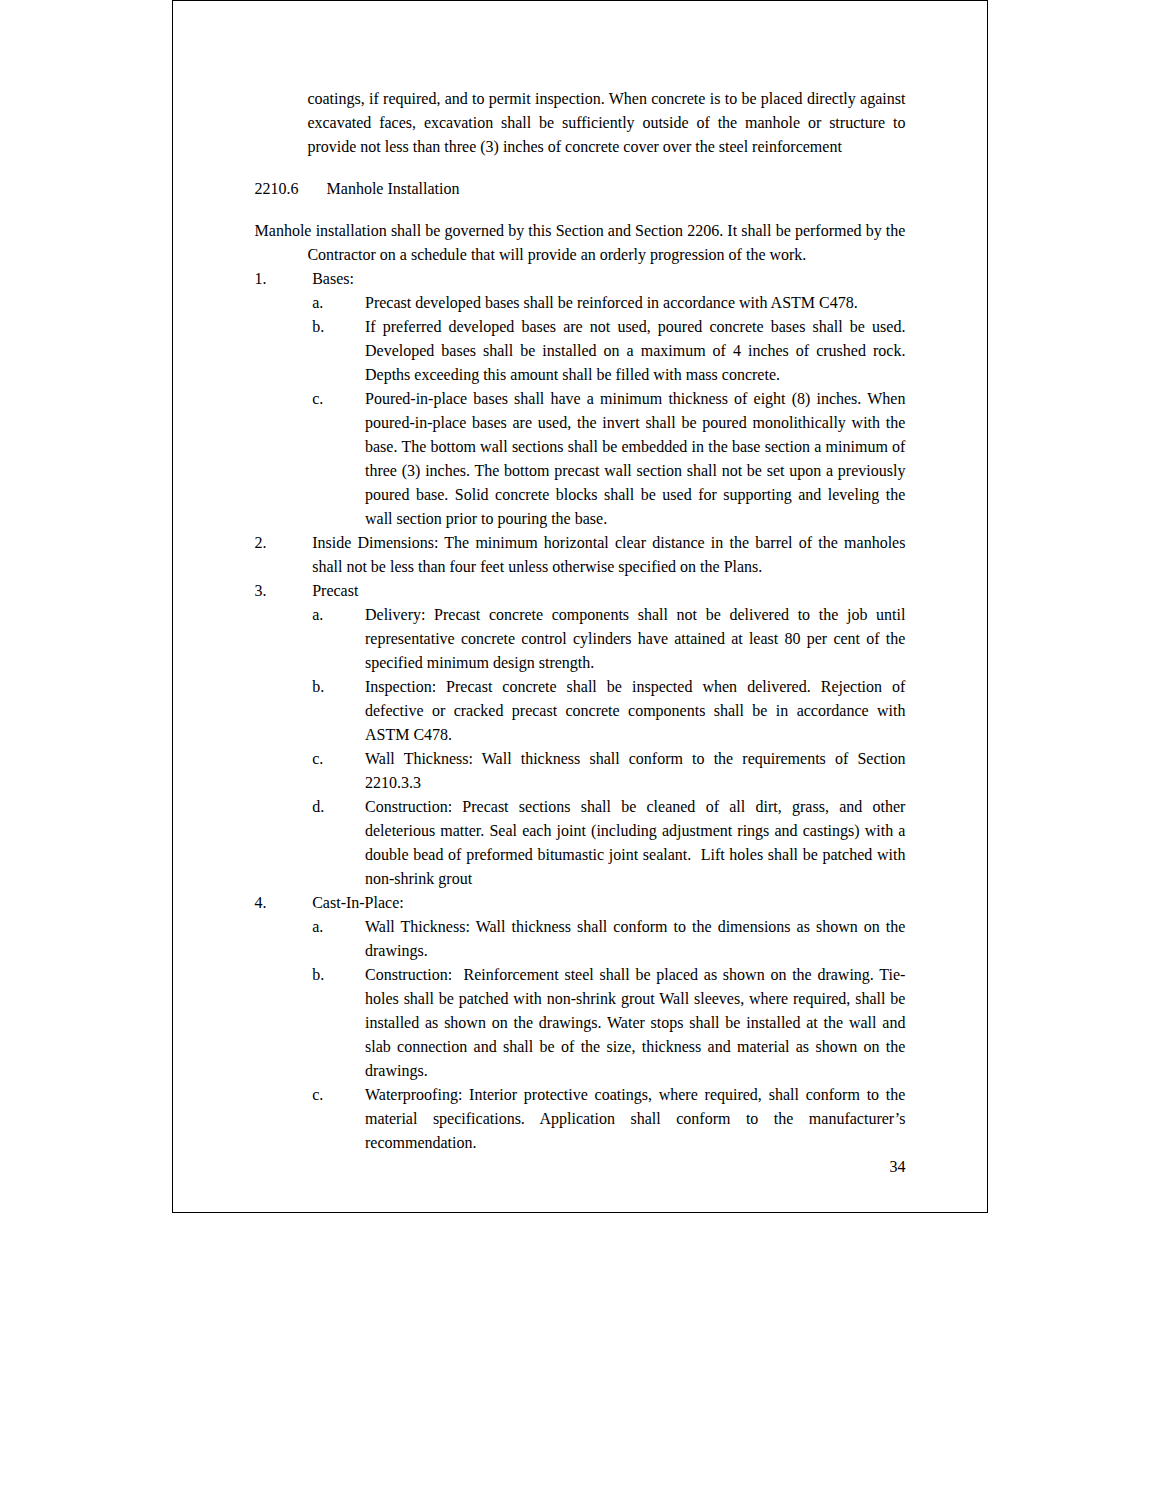coatings, if required, and to permit inspection. When concrete is to be placed directly against excavated faces, excavation shall be sufficiently outside of the manhole or structure to provide not less than three (3) inches of concrete cover over the steel reinforcement
2210.6 Manhole Installation
Manhole installation shall be governed by this Section and Section 2206. It shall be performed by the Contractor on a schedule that will provide an orderly progression of the work.
1. Bases:
a. Precast developed bases shall be reinforced in accordance with ASTM C478.
b. If preferred developed bases are not used, poured concrete bases shall be used. Developed bases shall be installed on a maximum of 4 inches of crushed rock. Depths exceeding this amount shall be filled with mass concrete.
c. Poured-in-place bases shall have a minimum thickness of eight (8) inches. When poured-in-place bases are used, the invert shall be poured monolithically with the base. The bottom wall sections shall be embedded in the base section a minimum of three (3) inches. The bottom precast wall section shall not be set upon a previously poured base. Solid concrete blocks shall be used for supporting and leveling the wall section prior to pouring the base.
2. Inside Dimensions: The minimum horizontal clear distance in the barrel of the manholes shall not be less than four feet unless otherwise specified on the Plans.
3. Precast
a. Delivery: Precast concrete components shall not be delivered to the job until representative concrete control cylinders have attained at least 80 per cent of the specified minimum design strength.
b. Inspection: Precast concrete shall be inspected when delivered. Rejection of defective or cracked precast concrete components shall be in accordance with ASTM C478.
c. Wall Thickness: Wall thickness shall conform to the requirements of Section 2210.3.3
d. Construction: Precast sections shall be cleaned of all dirt, grass, and other deleterious matter. Seal each joint (including adjustment rings and castings) with a double bead of preformed bitumastic joint sealant. Lift holes shall be patched with non-shrink grout
4. Cast-In-Place:
a. Wall Thickness: Wall thickness shall conform to the dimensions as shown on the drawings.
b. Construction: Reinforcement steel shall be placed as shown on the drawing. Tie-holes shall be patched with non-shrink grout Wall sleeves, where required, shall be installed as shown on the drawings. Water stops shall be installed at the wall and slab connection and shall be of the size, thickness and material as shown on the drawings.
c. Waterproofing: Interior protective coatings, where required, shall conform to the material specifications. Application shall conform to the manufacturer’s recommendation.
34